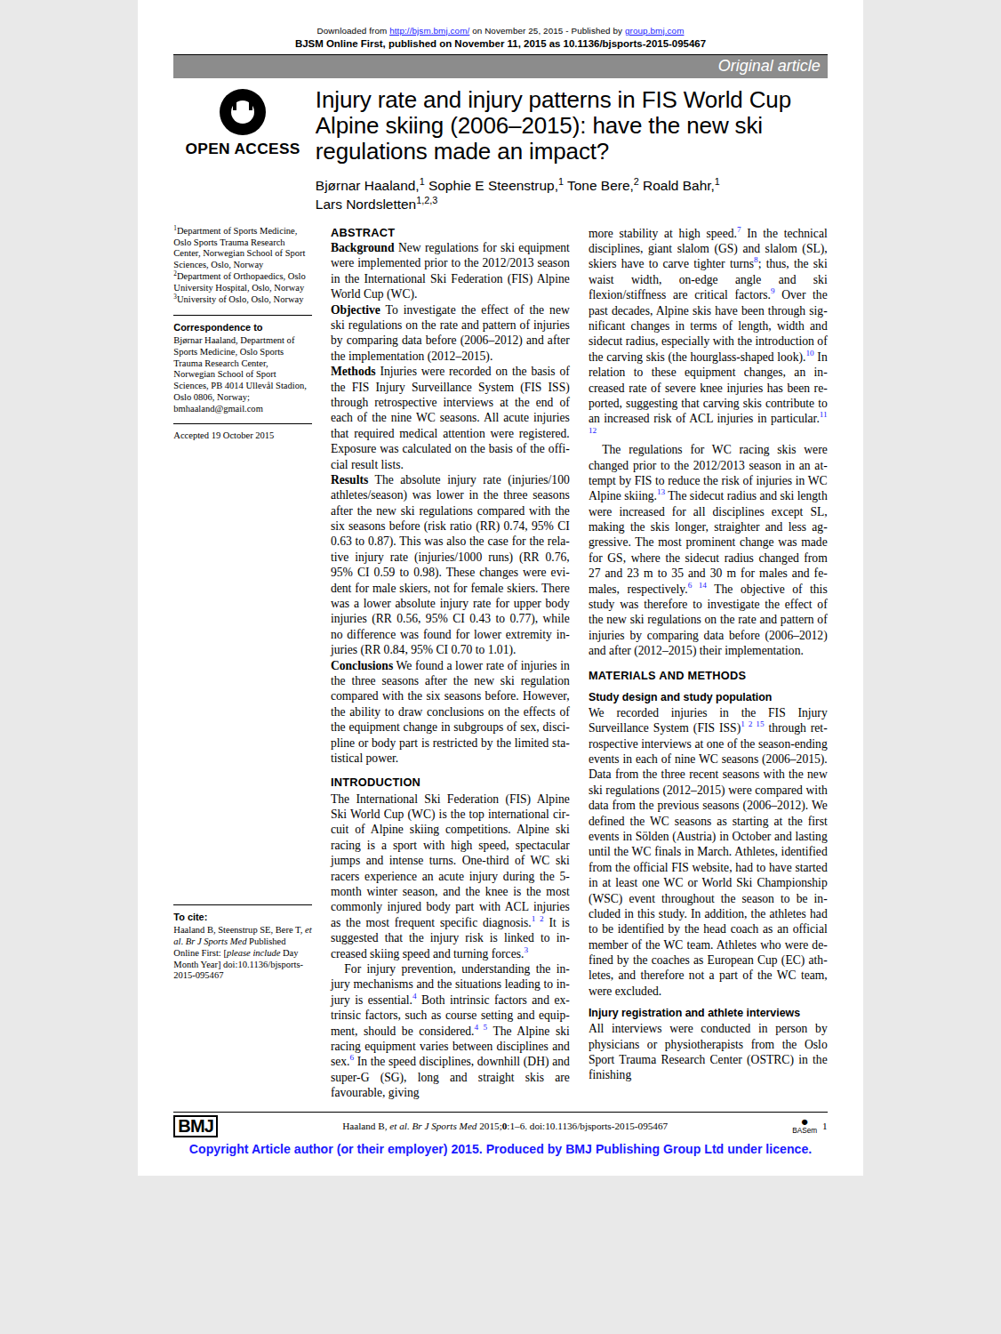Downloaded from http://bjsm.bmj.com/ on November 25, 2015 - Published by group.bmj.com
BJSM Online First, published on November 11, 2015 as 10.1136/bjsports-2015-095467
Original article
OPEN ACCESS
Injury rate and injury patterns in FIS World Cup Alpine skiing (2006–2015): have the new ski regulations made an impact?
Bjørnar Haaland,1 Sophie E Steenstrup,1 Tone Bere,2 Roald Bahr,1
Lars Nordsletten1,2,3
1Department of Sports Medicine, Oslo Sports Trauma Research Center, Norwegian School of Sport Sciences, Oslo, Norway
2Department of Orthopaedics, Oslo University Hospital, Oslo, Norway
3University of Oslo, Oslo, Norway
Correspondence to
Bjørnar Haaland, Department of Sports Medicine, Oslo Sports Trauma Research Center, Norwegian School of Sport Sciences, PB 4014 Ullevål Stadion, Oslo 0806, Norway; bmhaaland@gmail.com
Accepted 19 October 2015
To cite:
Haaland B, Steenstrup SE, Bere T, et al. Br J Sports Med Published Online First: [please include Day Month Year] doi:10.1136/bjsports-2015-095467
ABSTRACT
Background New regulations for ski equipment were implemented prior to the 2012/2013 season in the International Ski Federation (FIS) Alpine World Cup (WC).
Objective To investigate the effect of the new ski regulations on the rate and pattern of injuries by comparing data before (2006–2012) and after the implementation (2012–2015).
Methods Injuries were recorded on the basis of the FIS Injury Surveillance System (FIS ISS) through retrospective interviews at the end of each of the nine WC seasons. All acute injuries that required medical attention were registered. Exposure was calculated on the basis of the official result lists.
Results The absolute injury rate (injuries/100 athletes/season) was lower in the three seasons after the new ski regulations compared with the six seasons before (risk ratio (RR) 0.74, 95% CI 0.63 to 0.87). This was also the case for the relative injury rate (injuries/1000 runs) (RR 0.76, 95% CI 0.59 to 0.98). These changes were evident for male skiers, not for female skiers. There was a lower absolute injury rate for upper body injuries (RR 0.56, 95% CI 0.43 to 0.77), while no difference was found for lower extremity injuries (RR 0.84, 95% CI 0.70 to 1.01).
Conclusions We found a lower rate of injuries in the three seasons after the new ski regulation compared with the six seasons before. However, the ability to draw conclusions on the effects of the equipment change in subgroups of sex, discipline or body part is restricted by the limited statistical power.
Introduction
The International Ski Federation (FIS) Alpine Ski World Cup (WC) is the top international circuit of Alpine skiing competitions. Alpine ski racing is a sport with high speed, spectacular jumps and intense turns. One-third of WC ski racers experience an acute injury during the 5-month winter season, and the knee is the most commonly injured body part with ACL injuries as the most frequent specific diagnosis.1 2 It is suggested that the injury risk is linked to increased skiing speed and turning forces.3
For injury prevention, understanding the injury mechanisms and the situations leading to injury is essential.4 Both intrinsic factors and extrinsic factors, such as course setting and equipment, should be considered.4 5 The Alpine ski racing equipment varies between disciplines and sex.6 In the speed disciplines, downhill (DH) and super-G (SG), long and straight skis are favourable, giving
more stability at high speed.7 In the technical disciplines, giant slalom (GS) and slalom (SL), skiers have to carve tighter turns8; thus, the ski waist width, on-edge angle and ski flexion/stiffness are critical factors.9 Over the past decades, Alpine skis have been through significant changes in terms of length, width and sidecut radius, especially with the introduction of the carving skis (the hourglass-shaped look).10 In relation to these equipment changes, an increased rate of severe knee injuries has been reported, suggesting that carving skis contribute to an increased risk of ACL injuries in particular.11 12
The regulations for WC racing skis were changed prior to the 2012/2013 season in an attempt by FIS to reduce the risk of injuries in WC Alpine skiing.13 The sidecut radius and ski length were increased for all disciplines except SL, making the skis longer, straighter and less aggressive. The most prominent change was made for GS, where the sidecut radius changed from 27 and 23 m to 35 and 30 m for males and females, respectively.6 14 The objective of this study was therefore to investigate the effect of the new ski regulations on the rate and pattern of injuries by comparing data before (2006–2012) and after (2012–2015) their implementation.
Materials and methods
Study design and study population
We recorded injuries in the FIS Injury Surveillance System (FIS ISS)1 2 15 through retrospective interviews at one of the season-ending events in each of nine WC seasons (2006–2015). Data from the three recent seasons with the new ski regulations (2012–2015) were compared with data from the previous seasons (2006–2012). We defined the WC seasons as starting at the first events in Sölden (Austria) in October and lasting until the WC finals in March. Athletes, identified from the official FIS website, had to have started in at least one WC or World Ski Championship (WSC) event throughout the season to be included in this study. In addition, the athletes had to be identified by the head coach as an official member of the WC team. Athletes who were defined by the coaches as European Cup (EC) athletes, and therefore not a part of the WC team, were excluded.
Injury registration and athlete interviews
All interviews were conducted in person by physicians or physiotherapists from the Oslo Sport Trauma Research Center (OSTRC) in the finishing
BMJ
Haaland B, et al. Br J Sports Med 2015;0:1–6. doi:10.1136/bjsports-2015-095467
●BASem
1
Copyright Article author (or their employer) 2015. Produced by BMJ Publishing Group Ltd under licence.